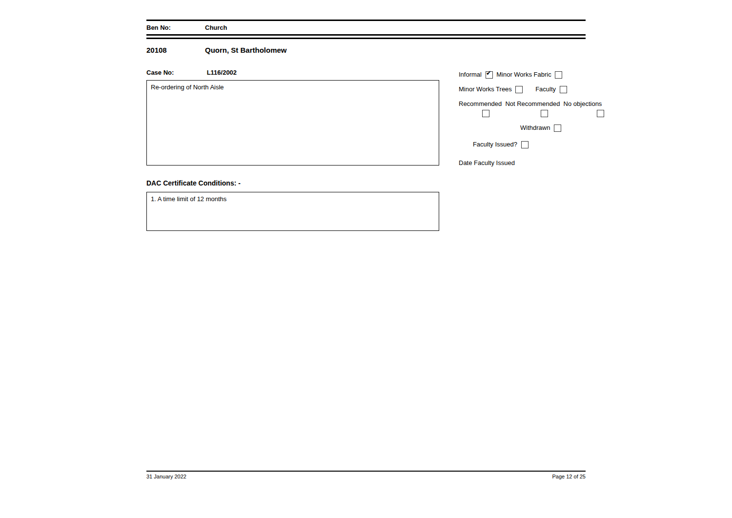Ben No: Church
20108 Quorn, St Bartholomew
Case No: L116/2002
Re-ordering of North Aisle
DAC Certificate Conditions: -
1. A time limit of 12 months
Informal Minor Works Fabric
Minor Works Trees Faculty
Recommended Not Recommended No objections
Withdrawn
Faculty Issued?
Date Faculty Issued
31 January 2022 Page 12 of 25